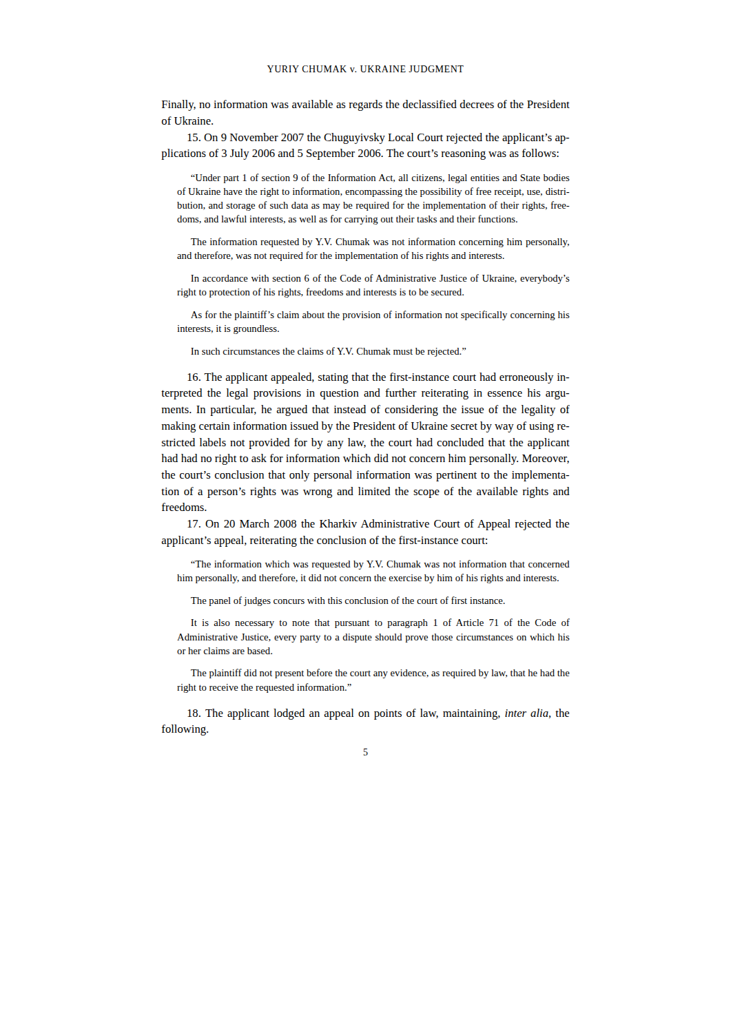YURIY CHUMAK v. UKRAINE JUDGMENT
Finally, no information was available as regards the declassified decrees of the President of Ukraine.
15. On 9 November 2007 the Chuguyivsky Local Court rejected the applicant’s applications of 3 July 2006 and 5 September 2006. The court’s reasoning was as follows:
“Under part 1 of section 9 of the Information Act, all citizens, legal entities and State bodies of Ukraine have the right to information, encompassing the possibility of free receipt, use, distribution, and storage of such data as may be required for the implementation of their rights, freedoms, and lawful interests, as well as for carrying out their tasks and their functions.
The information requested by Y.V. Chumak was not information concerning him personally, and therefore, was not required for the implementation of his rights and interests.
In accordance with section 6 of the Code of Administrative Justice of Ukraine, everybody’s right to protection of his rights, freedoms and interests is to be secured.
As for the plaintiff’s claim about the provision of information not specifically concerning his interests, it is groundless.
In such circumstances the claims of Y.V. Chumak must be rejected.”
16. The applicant appealed, stating that the first-instance court had erroneously interpreted the legal provisions in question and further reiterating in essence his arguments. In particular, he argued that instead of considering the issue of the legality of making certain information issued by the President of Ukraine secret by way of using restricted labels not provided for by any law, the court had concluded that the applicant had had no right to ask for information which did not concern him personally. Moreover, the court’s conclusion that only personal information was pertinent to the implementation of a person’s rights was wrong and limited the scope of the available rights and freedoms.
17. On 20 March 2008 the Kharkiv Administrative Court of Appeal rejected the applicant’s appeal, reiterating the conclusion of the first-instance court:
“The information which was requested by Y.V. Chumak was not information that concerned him personally, and therefore, it did not concern the exercise by him of his rights and interests.
The panel of judges concurs with this conclusion of the court of first instance.
It is also necessary to note that pursuant to paragraph 1 of Article 71 of the Code of Administrative Justice, every party to a dispute should prove those circumstances on which his or her claims are based.
The plaintiff did not present before the court any evidence, as required by law, that he had the right to receive the requested information.”
18. The applicant lodged an appeal on points of law, maintaining, inter alia, the following.
5